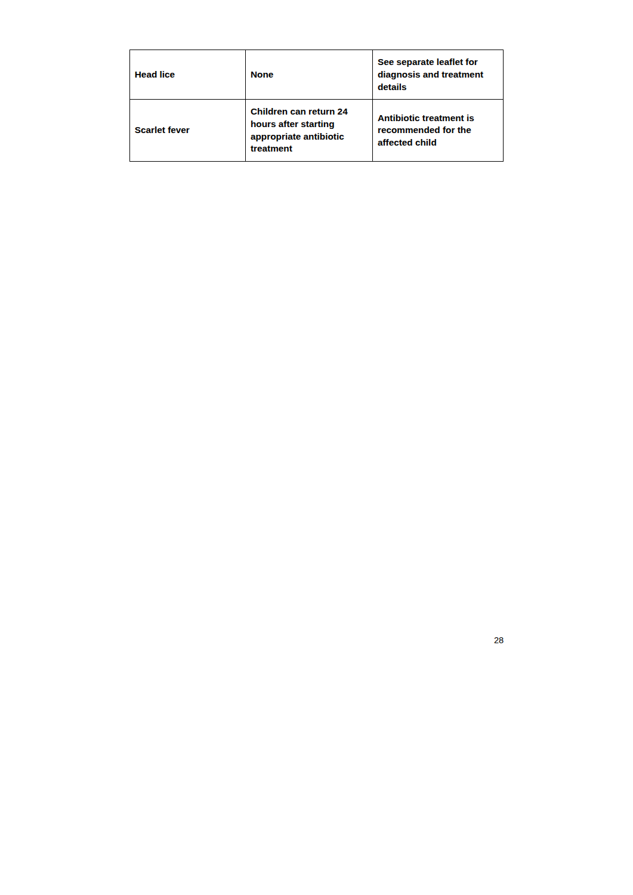| Head lice | None | See separate leaflet for diagnosis and treatment details |
| Scarlet fever | Children can return 24 hours after starting appropriate antibiotic treatment | Antibiotic treatment is recommended for the affected child |
28